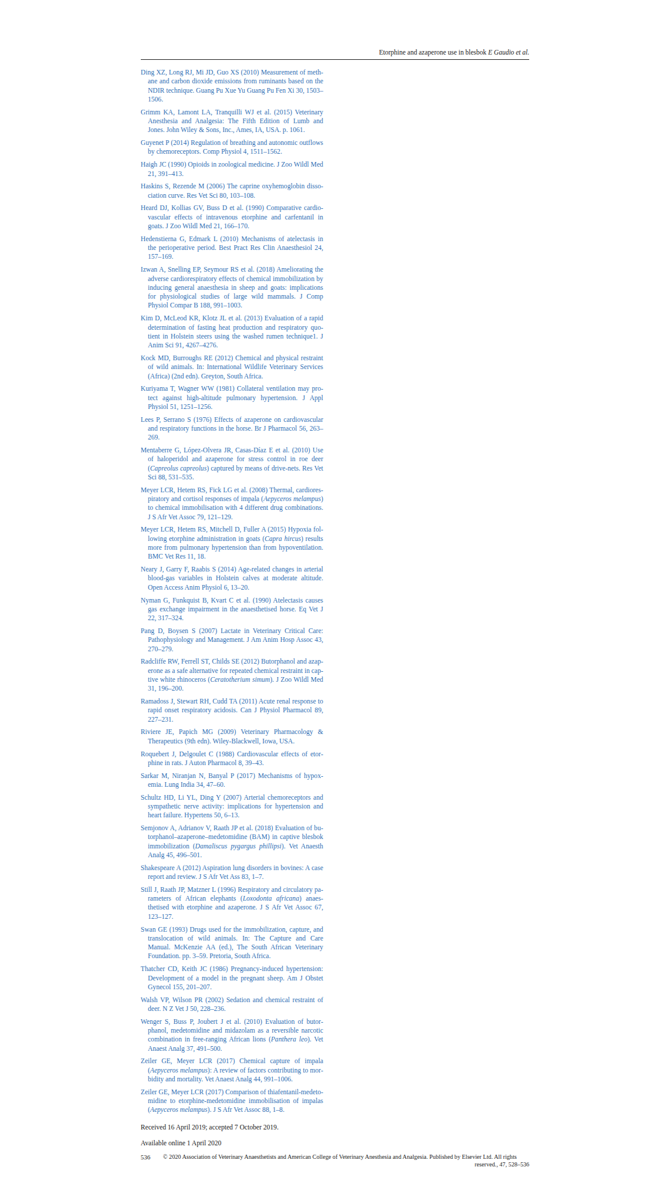Etorphine and azaperone use in blesbok E Gaudio et al.
Ding XZ, Long RJ, Mi JD, Guo XS (2010) Measurement of methane and carbon dioxide emissions from ruminants based on the NDIR technique. Guang Pu Xue Yu Guang Pu Fen Xi 30, 1503–1506.
Grimm KA, Lamont LA, Tranquilli WJ et al. (2015) Veterinary Anesthesia and Analgesia: The Fifth Edition of Lumb and Jones. John Wiley & Sons, Inc., Ames, IA, USA. p. 1061.
Guyenet P (2014) Regulation of breathing and autonomic outflows by chemoreceptors. Comp Physiol 4, 1511–1562.
Haigh JC (1990) Opioids in zoological medicine. J Zoo Wildl Med 21, 391–413.
Haskins S, Rezende M (2006) The caprine oxyhemoglobin dissociation curve. Res Vet Sci 80, 103–108.
Heard DJ, Kollias GV, Buss D et al. (1990) Comparative cardiovascular effects of intravenous etorphine and carfentanil in goats. J Zoo Wildl Med 21, 166–170.
Hedenstierna G, Edmark L (2010) Mechanisms of atelectasis in the perioperative period. Best Pract Res Clin Anaesthesiol 24, 157–169.
Izwan A, Snelling EP, Seymour RS et al. (2018) Ameliorating the adverse cardiorespiratory effects of chemical immobilization by inducing general anaesthesia in sheep and goats: implications for physiological studies of large wild mammals. J Comp Physiol Compar B 188, 991–1003.
Kim D, McLeod KR, Klotz JL et al. (2013) Evaluation of a rapid determination of fasting heat production and respiratory quotient in Holstein steers using the washed rumen technique1. J Anim Sci 91, 4267–4276.
Kock MD, Burroughs RE (2012) Chemical and physical restraint of wild animals. In: International Wildlife Veterinary Services (Africa) (2nd edn). Greyton, South Africa.
Kuriyama T, Wagner WW (1981) Collateral ventilation may protect against high-altitude pulmonary hypertension. J Appl Physiol 51, 1251–1256.
Lees P, Serrano S (1976) Effects of azaperone on cardiovascular and respiratory functions in the horse. Br J Pharmacol 56, 263–269.
Mentaberre G, López-Olvera JR, Casas-Díaz E et al. (2010) Use of haloperidol and azaperone for stress control in roe deer (Capreolus capreolus) captured by means of drive-nets. Res Vet Sci 88, 531–535.
Meyer LCR, Hetem RS, Fick LG et al. (2008) Thermal, cardiorespiratory and cortisol responses of impala (Aepyceros melampus) to chemical immobilisation with 4 different drug combinations. J S Afr Vet Assoc 79, 121–129.
Meyer LCR, Hetem RS, Mitchell D, Fuller A (2015) Hypoxia following etorphine administration in goats (Capra hircus) results more from pulmonary hypertension than from hypoventilation. BMC Vet Res 11, 18.
Neary J, Garry F, Raabis S (2014) Age-related changes in arterial blood-gas variables in Holstein calves at moderate altitude. Open Access Anim Physiol 6, 13–20.
Nyman G, Funkquist B, Kvart C et al. (1990) Atelectasis causes gas exchange impairment in the anaesthetised horse. Eq Vet J 22, 317–324.
Pang D, Boysen S (2007) Lactate in Veterinary Critical Care: Pathophysiology and Management. J Am Anim Hosp Assoc 43, 270–279.
Radcliffe RW, Ferrell ST, Childs SE (2012) Butorphanol and azaperone as a safe alternative for repeated chemical restraint in captive white rhinoceros (Ceratotherium simum). J Zoo Wildl Med 31, 196–200.
Ramadoss J, Stewart RH, Cudd TA (2011) Acute renal response to rapid onset respiratory acidosis. Can J Physiol Pharmacol 89, 227–231.
Riviere JE, Papich MG (2009) Veterinary Pharmacology & Therapeutics (9th edn). Wiley-Blackwell, Iowa, USA.
Roquebert J, Delgoulet C (1988) Cardiovascular effects of etorphine in rats. J Auton Pharmacol 8, 39–43.
Sarkar M, Niranjan N, Banyal P (2017) Mechanisms of hypoxemia. Lung India 34, 47–60.
Schultz HD, Li YL, Ding Y (2007) Arterial chemoreceptors and sympathetic nerve activity: implications for hypertension and heart failure. Hypertens 50, 6–13.
Semjonov A, Adrianov V, Raath JP et al. (2018) Evaluation of butorphanol–azaperone–medetomidine (BAM) in captive blesbok immobilization (Damaliscus pygargus phillipsi). Vet Anaesth Analg 45, 496–501.
Shakespeare A (2012) Aspiration lung disorders in bovines: A case report and review. J S Afr Vet Ass 83, 1–7.
Still J, Raath JP, Matzner L (1996) Respiratory and circulatory parameters of African elephants (Loxodonta africana) anaesthetised with etorphine and azaperone. J S Afr Vet Assoc 67, 123–127.
Swan GE (1993) Drugs used for the immobilization, capture, and translocation of wild animals. In: The Capture and Care Manual. McKenzie AA (ed.), The South African Veterinary Foundation. pp. 3–59. Pretoria, South Africa.
Thatcher CD, Keith JC (1986) Pregnancy-induced hypertension: Development of a model in the pregnant sheep. Am J Obstet Gynecol 155, 201–207.
Walsh VP, Wilson PR (2002) Sedation and chemical restraint of deer. N Z Vet J 50, 228–236.
Wenger S, Buss P, Joubert J et al. (2010) Evaluation of butorphanol, medetomidine and midazolam as a reversible narcotic combination in free-ranging African lions (Panthera leo). Vet Anaest Analg 37, 491–500.
Zeiler GE, Meyer LCR (2017) Chemical capture of impala (Aepyceros melampus): A review of factors contributing to morbidity and mortality. Vet Anaest Analg 44, 991–1006.
Zeiler GE, Meyer LCR (2017) Comparison of thiafentanil-medetomidine to etorphine-medetomidine immobilisation of impalas (Aepyceros melampus). J S Afr Vet Assoc 88, 1–8.
Received 16 April 2019; accepted 7 October 2019.
Available online 1 April 2020
536
© 2020 Association of Veterinary Anaesthetists and American College of Veterinary Anesthesia and Analgesia. Published by Elsevier Ltd. All rights reserved., 47, 528–536